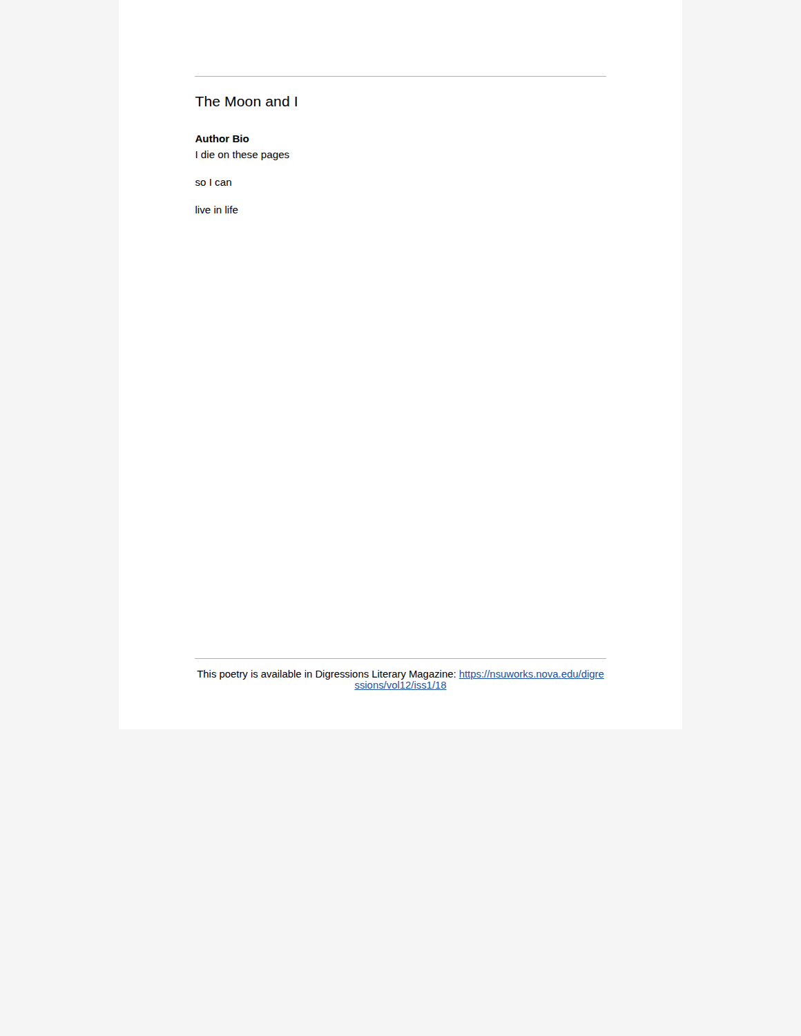The Moon and I
Author Bio
I die on these pages
so I can
live in life
This poetry is available in Digressions Literary Magazine: https://nsuworks.nova.edu/digressions/vol12/iss1/18